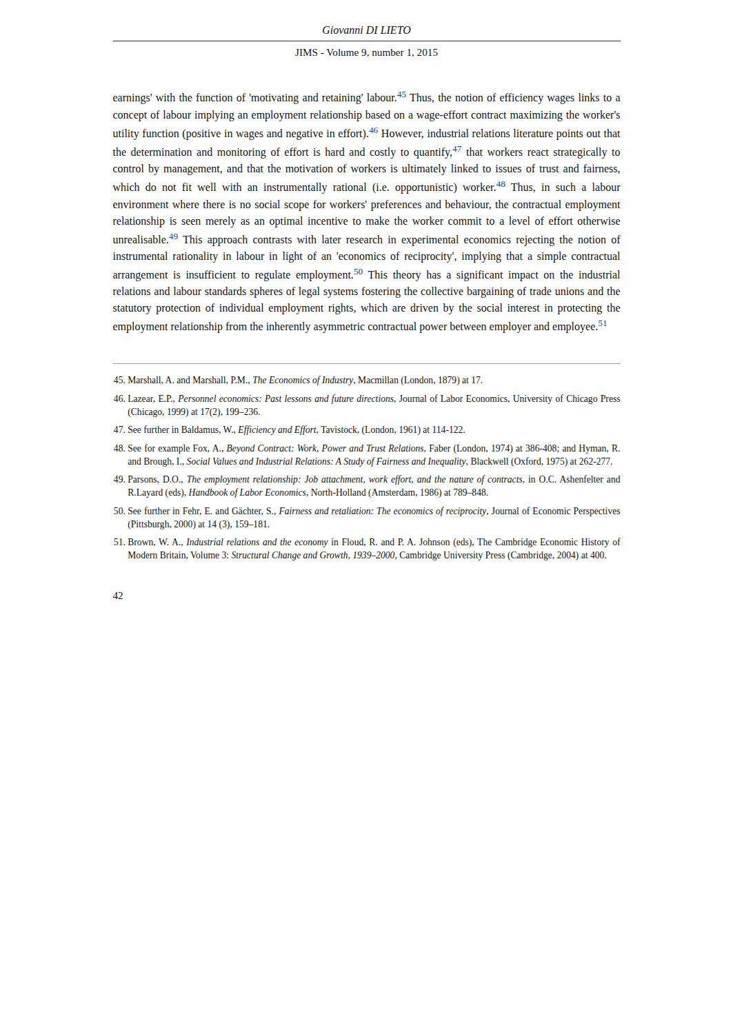Giovanni DI LIETO
JIMS - Volume 9, number 1, 2015
earnings' with the function of 'motivating and retaining' labour.45 Thus, the notion of efficiency wages links to a concept of labour implying an employment relationship based on a wage-effort contract maximizing the worker's utility function (positive in wages and negative in effort).46 However, industrial relations literature points out that the determination and monitoring of effort is hard and costly to quantify,47 that workers react strategically to control by management, and that the motivation of workers is ultimately linked to issues of trust and fairness, which do not fit well with an instrumentally rational (i.e. opportunistic) worker.48 Thus, in such a labour environment where there is no social scope for workers' preferences and behaviour, the contractual employment relationship is seen merely as an optimal incentive to make the worker commit to a level of effort otherwise unrealisable.49 This approach contrasts with later research in experimental economics rejecting the notion of instrumental rationality in labour in light of an 'economics of reciprocity', implying that a simple contractual arrangement is insufficient to regulate employment.50 This theory has a significant impact on the industrial relations and labour standards spheres of legal systems fostering the collective bargaining of trade unions and the statutory protection of individual employment rights, which are driven by the social interest in protecting the employment relationship from the inherently asymmetric contractual power between employer and employee.51
Marshall, A. and Marshall, P.M., The Economics of Industry, Macmillan (London, 1879) at 17.
Lazear, E.P., Personnel economics: Past lessons and future directions, Journal of Labor Economics, University of Chicago Press (Chicago, 1999) at 17(2), 199–236.
See further in Baldamus, W., Efficiency and Effort, Tavistock, (London, 1961) at 114-122.
See for example Fox, A., Beyond Contract: Work, Power and Trust Relations, Faber (London, 1974) at 386-408; and Hyman, R. and Brough, I., Social Values and Industrial Relations: A Study of Fairness and Inequality, Blackwell (Oxford, 1975) at 262-277.
Parsons, D.O., The employment relationship: Job attachment, work effort, and the nature of contracts, in O.C. Ashenfelter and R.Layard (eds), Handbook of Labor Economics, North-Holland (Amsterdam, 1986) at 789–848.
See further in Fehr, E. and Gächter, S., Fairness and retaliation: The economics of reciprocity, Journal of Economic Perspectives (Pittsburgh, 2000) at 14 (3), 159–181.
Brown, W. A., Industrial relations and the economy in Floud, R. and P. A. Johnson (eds), The Cambridge Economic History of Modern Britain, Volume 3: Structural Change and Growth, 1939–2000, Cambridge University Press (Cambridge, 2004) at 400.
42